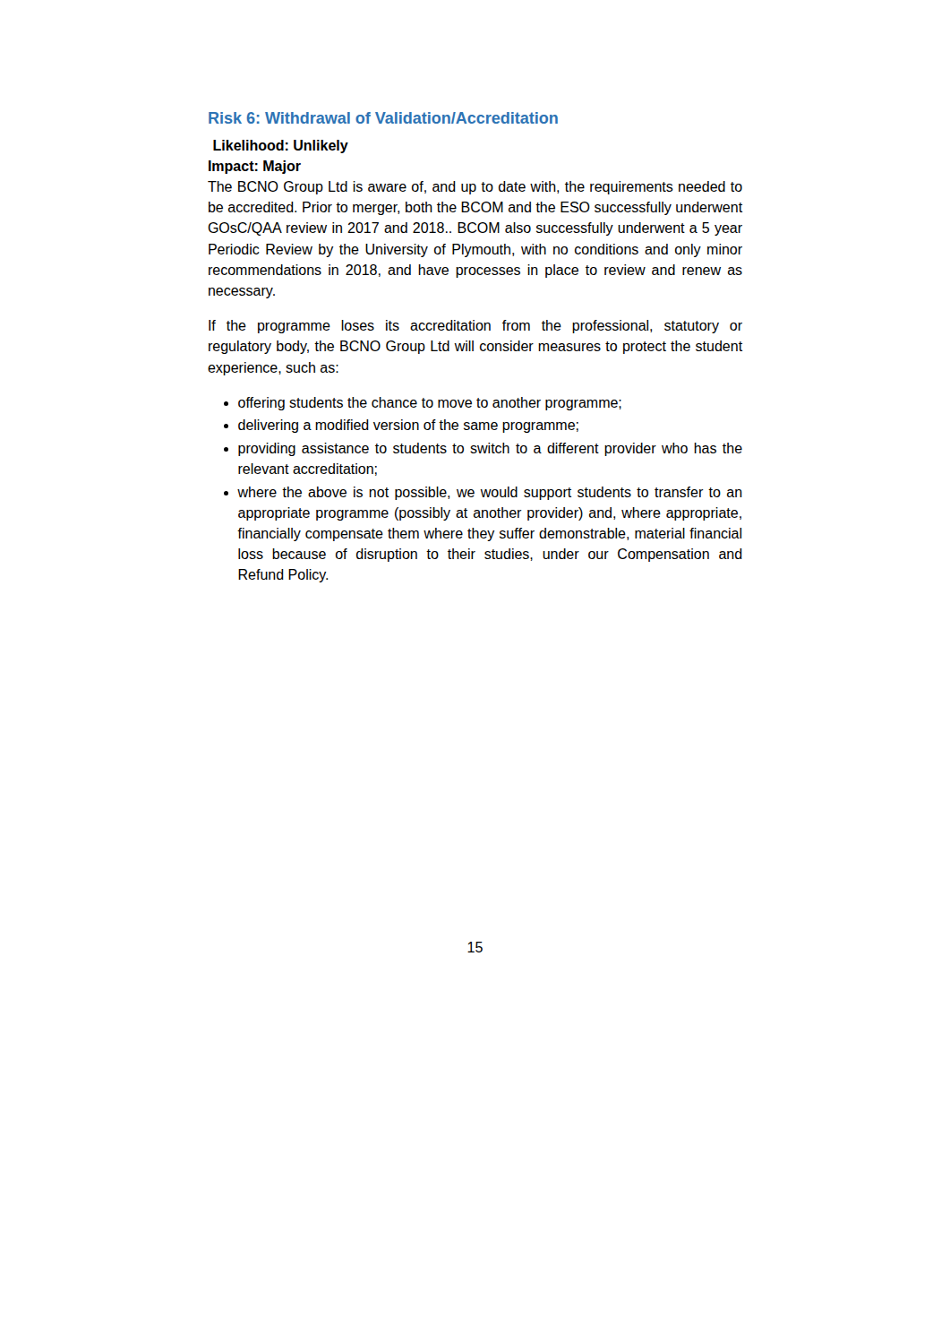Risk 6: Withdrawal of Validation/Accreditation
Likelihood: Unlikely
Impact: Major
The BCNO Group Ltd is aware of, and up to date with, the requirements needed to be accredited. Prior to merger, both the BCOM and the ESO successfully underwent GOsC/QAA review in 2017 and 2018.. BCOM also successfully underwent a 5 year Periodic Review by the University of Plymouth, with no conditions and only minor recommendations in 2018, and have processes in place to review and renew as necessary.
If the programme loses its accreditation from the professional, statutory or regulatory body, the BCNO Group Ltd will consider measures to protect the student experience, such as:
offering students the chance to move to another programme;
delivering a modified version of the same programme;
providing assistance to students to switch to a different provider who has the relevant accreditation;
where the above is not possible, we would support students to transfer to an appropriate programme (possibly at another provider) and, where appropriate, financially compensate them where they suffer demonstrable, material financial loss because of disruption to their studies, under our Compensation and Refund Policy.
15